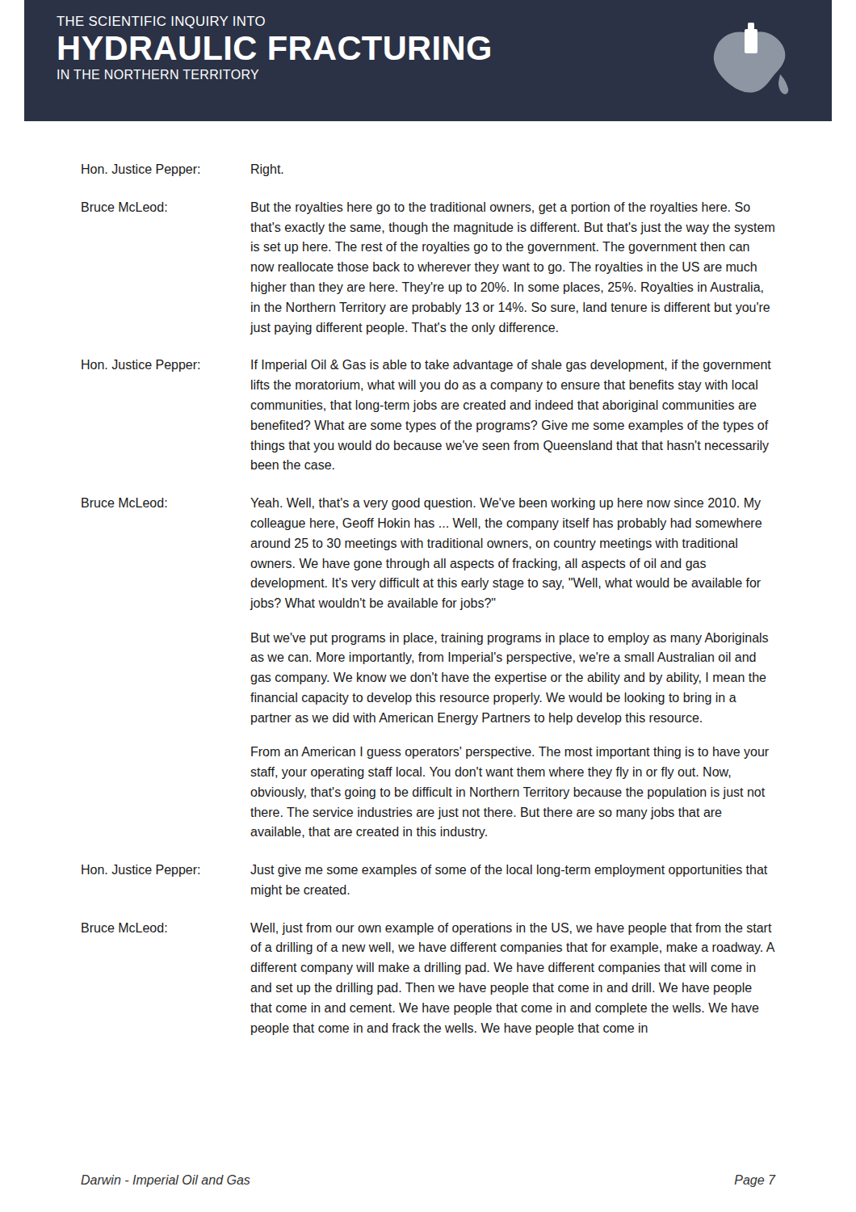The Scientific Inquiry into
Hydraulic Fracturing
in the Northern Territory
Hon. Justice Pepper:
Right.
Bruce McLeod:
But the royalties here go to the traditional owners, get a portion of the royalties here. So that's exactly the same, though the magnitude is different. But that's just the way the system is set up here. The rest of the royalties go to the government. The government then can now reallocate those back to wherever they want to go. The royalties in the US are much higher than they are here. They're up to 20%. In some places, 25%. Royalties in Australia, in the Northern Territory are probably 13 or 14%. So sure, land tenure is different but you're just paying different people. That's the only difference.
Hon. Justice Pepper:
If Imperial Oil & Gas is able to take advantage of shale gas development, if the government lifts the moratorium, what will you do as a company to ensure that benefits stay with local communities, that long-term jobs are created and indeed that aboriginal communities are benefited? What are some types of the programs? Give me some examples of the types of things that you would do because we've seen from Queensland that that hasn't necessarily been the case.
Bruce McLeod:
Yeah. Well, that's a very good question. We've been working up here now since 2010. My colleague here, Geoff Hokin has ... Well, the company itself has probably had somewhere around 25 to 30 meetings with traditional owners, on country meetings with traditional owners. We have gone through all aspects of fracking, all aspects of oil and gas development. It's very difficult at this early stage to say, "Well, what would be available for jobs? What wouldn't be available for jobs?"
But we've put programs in place, training programs in place to employ as many Aboriginals as we can. More importantly, from Imperial's perspective, we're a small Australian oil and gas company. We know we don't have the expertise or the ability and by ability, I mean the financial capacity to develop this resource properly. We would be looking to bring in a partner as we did with American Energy Partners to help develop this resource.
From an American I guess operators' perspective. The most important thing is to have your staff, your operating staff local. You don't want them where they fly in or fly out. Now, obviously, that's going to be difficult in Northern Territory because the population is just not there. The service industries are just not there. But there are so many jobs that are available, that are created in this industry.
Hon. Justice Pepper:
Just give me some examples of some of the local long-term employment opportunities that might be created.
Bruce McLeod:
Well, just from our own example of operations in the US, we have people that from the start of a drilling of a new well, we have different companies that for example, make a roadway. A different company will make a drilling pad. We have different companies that will come in and set up the drilling pad. Then we have people that come in and drill. We have people that come in and cement. We have people that come in and complete the wells. We have people that come in and frack the wells. We have people that come in
Darwin - Imperial Oil and Gas Page 7